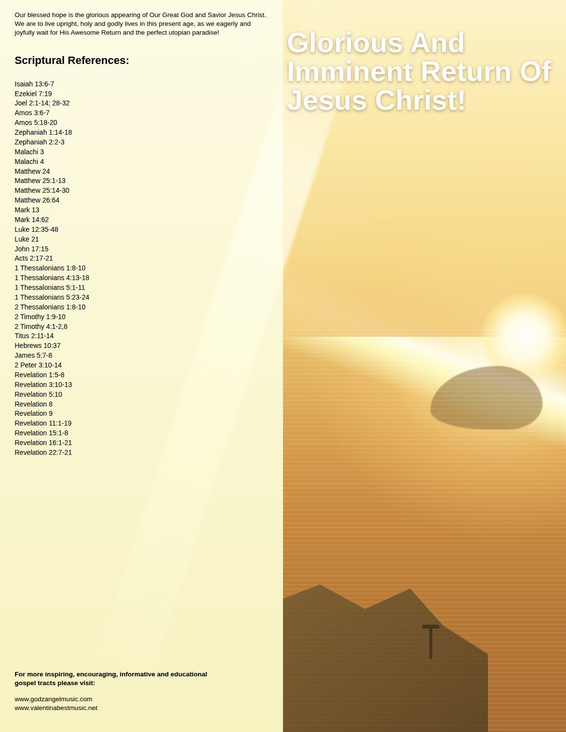Glorious And Imminent Return Of Jesus Christ!
Our blessed hope is the glorious appearing of Our Great God and Savior Jesus Christ. We are to live upright, holy and godly lives in this present age, as we eagerly and joyfully wait for His Awesome Return and the perfect utopian paradise!
Scriptural References:
Isaiah 13:6-7
Ezekiel 7:19
Joel 2:1-14; 28-32
Amos 3:6-7
Amos 5:18-20
Zephaniah 1:14-18
Zephaniah 2:2-3
Malachi 3
Malachi 4
Matthew 24
Matthew 25:1-13
Matthew 25:14-30
Matthew 26:64
Mark 13
Mark 14:62
Luke 12:35-48
Luke 21
John 17:15
Acts 2:17-21
1 Thessalonians 1:8-10
1 Thessalonians 4:13-18
1 Thessalonians 5:1-11
1 Thessalonians 5:23-24
2 Thessalonians 1:8-10
2 Timothy 1:9-10
2 Timothy 4:1-2,8
Titus 2:11-14
Hebrews 10:37
James 5:7-8
2 Peter 3:10-14
Revelation 1:5-8
Revelation 3:10-13
Revelation 5:10
Revelation 8
Revelation 9
Revelation 11:1-19
Revelation 15:1-8
Revelation 16:1-21
Revelation 22:7-21
For more inspiring, encouraging, informative and educational gospel tracts please visit:
www.godzangelmusic.com
www.valentinabestmusic.net